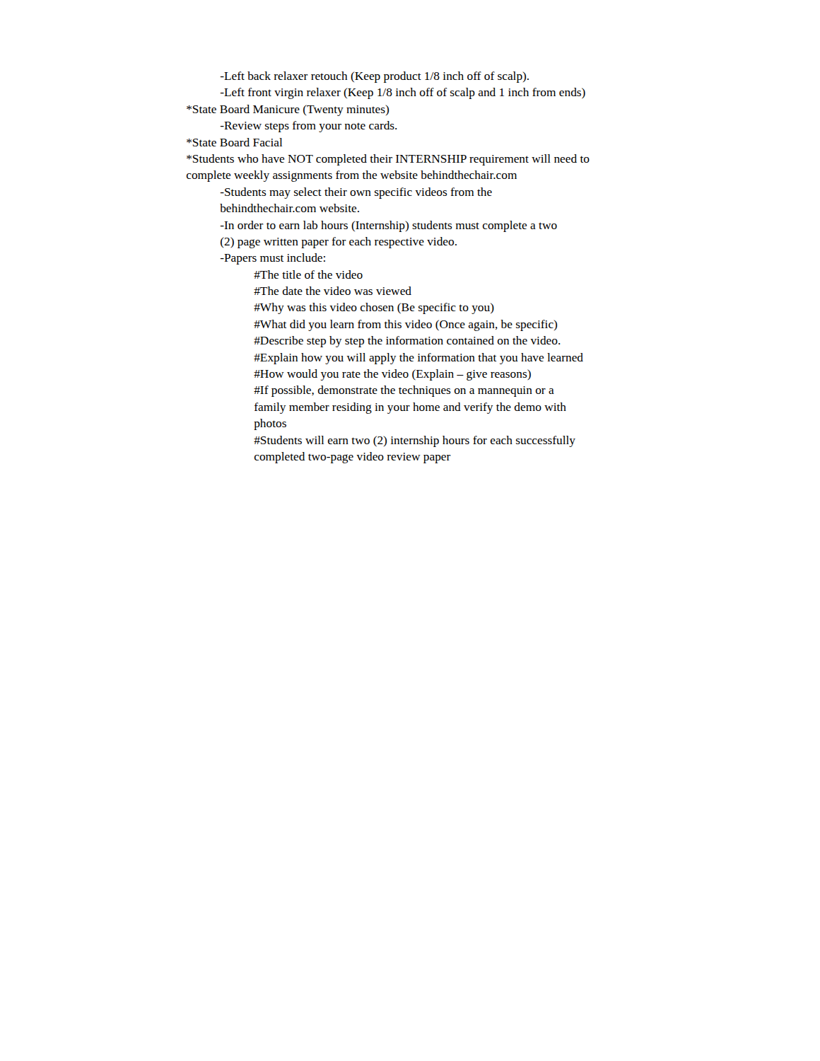-Left back relaxer retouch (Keep product 1/8 inch off of scalp).
-Left front virgin relaxer (Keep 1/8 inch off of scalp and 1 inch from ends)
*State Board Manicure (Twenty minutes)
-Review steps from your note cards.
*State Board Facial
*Students who have NOT completed their INTERNSHIP requirement will need to complete weekly assignments from the website behindthechair.com
-Students may select their own specific videos from the behindthechair.com website.
-In order to earn lab hours (Internship) students must complete a two (2) page written paper for each respective video.
-Papers must include:
#The title of the video
#The date the video was viewed
#Why was this video chosen (Be specific to you)
#What did you learn from this video (Once again, be specific)
#Describe step by step the information contained on the video.
#Explain how you will apply the information that you have learned
#How would you rate the video (Explain – give reasons)
#If possible, demonstrate the techniques on a mannequin or a family member residing in your home and verify the demo with photos
#Students will earn two (2) internship hours for each successfully completed two-page video review paper